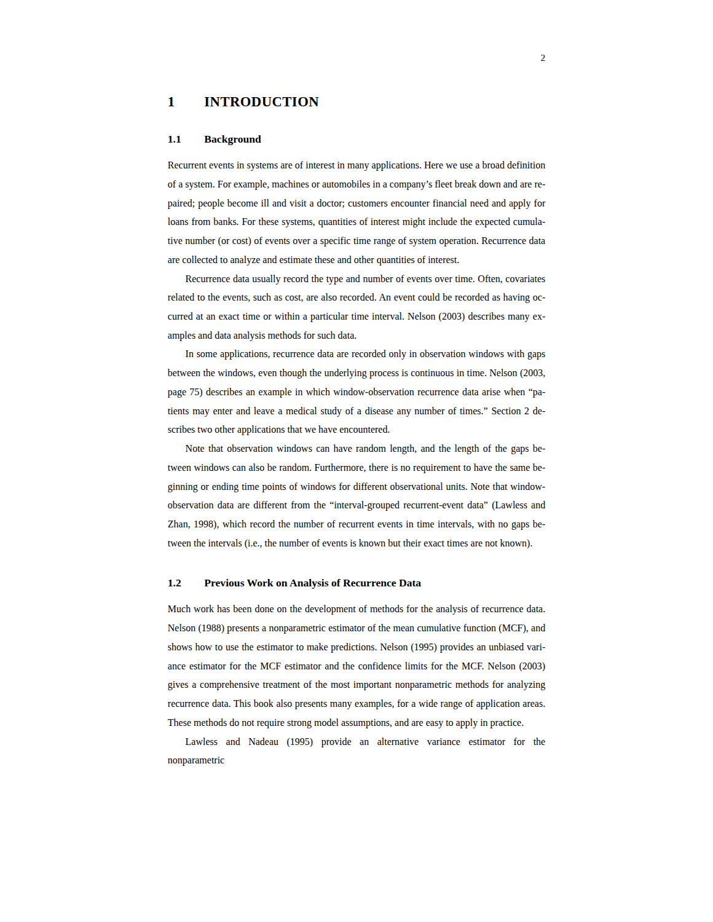2
1 INTRODUCTION
1.1 Background
Recurrent events in systems are of interest in many applications. Here we use a broad definition of a system. For example, machines or automobiles in a company’s fleet break down and are repaired; people become ill and visit a doctor; customers encounter financial need and apply for loans from banks. For these systems, quantities of interest might include the expected cumulative number (or cost) of events over a specific time range of system operation. Recurrence data are collected to analyze and estimate these and other quantities of interest.
Recurrence data usually record the type and number of events over time. Often, covariates related to the events, such as cost, are also recorded. An event could be recorded as having occurred at an exact time or within a particular time interval. Nelson (2003) describes many examples and data analysis methods for such data.
In some applications, recurrence data are recorded only in observation windows with gaps between the windows, even though the underlying process is continuous in time. Nelson (2003, page 75) describes an example in which window-observation recurrence data arise when “patients may enter and leave a medical study of a disease any number of times.” Section 2 describes two other applications that we have encountered.
Note that observation windows can have random length, and the length of the gaps between windows can also be random. Furthermore, there is no requirement to have the same beginning or ending time points of windows for different observational units. Note that window-observation data are different from the “interval-grouped recurrent-event data” (Lawless and Zhan, 1998), which record the number of recurrent events in time intervals, with no gaps between the intervals (i.e., the number of events is known but their exact times are not known).
1.2 Previous Work on Analysis of Recurrence Data
Much work has been done on the development of methods for the analysis of recurrence data. Nelson (1988) presents a nonparametric estimator of the mean cumulative function (MCF), and shows how to use the estimator to make predictions. Nelson (1995) provides an unbiased variance estimator for the MCF estimator and the confidence limits for the MCF. Nelson (2003) gives a comprehensive treatment of the most important nonparametric methods for analyzing recurrence data. This book also presents many examples, for a wide range of application areas. These methods do not require strong model assumptions, and are easy to apply in practice.
Lawless and Nadeau (1995) provide an alternative variance estimator for the nonparametric